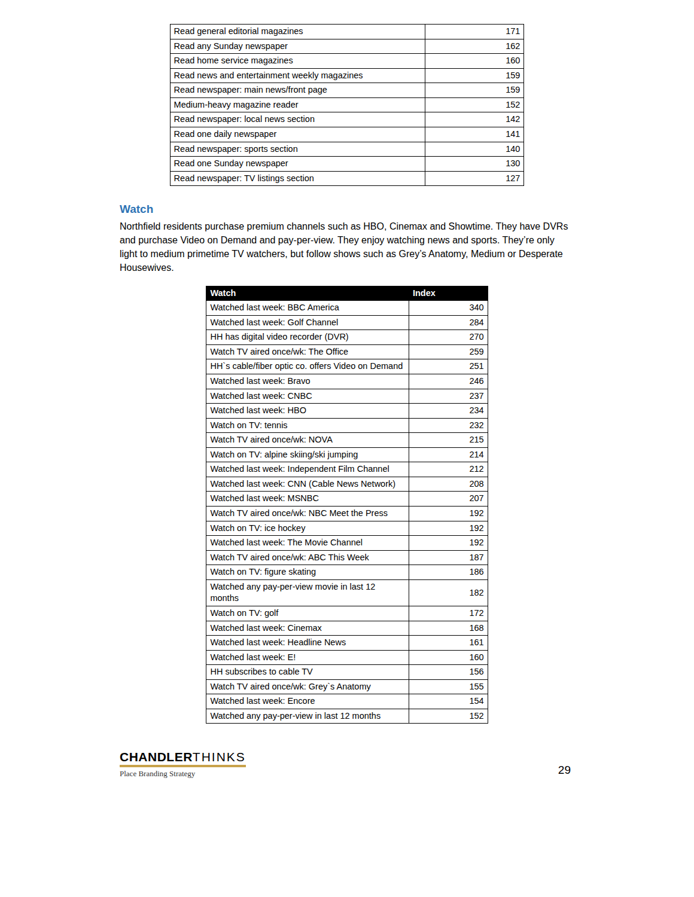| Read general editorial magazines | 171 |
| Read any Sunday newspaper | 162 |
| Read home service magazines | 160 |
| Read news and entertainment weekly magazines | 159 |
| Read newspaper: main news/front page | 159 |
| Medium-heavy magazine reader | 152 |
| Read newspaper: local news section | 142 |
| Read one daily newspaper | 141 |
| Read newspaper: sports section | 140 |
| Read one Sunday newspaper | 130 |
| Read newspaper: TV listings section | 127 |
Watch
Northfield residents purchase premium channels such as HBO, Cinemax and Showtime. They have DVRs and purchase Video on Demand and pay-per-view. They enjoy watching news and sports. They’re only light to medium primetime TV watchers, but follow shows such as Grey’s Anatomy, Medium or Desperate Housewives.
| Watch | Index |
| --- | --- |
| Watched last week: BBC America | 340 |
| Watched last week: Golf Channel | 284 |
| HH has digital video recorder (DVR) | 270 |
| Watch TV aired once/wk: The Office | 259 |
| HH`s cable/fiber optic co. offers Video on Demand | 251 |
| Watched last week: Bravo | 246 |
| Watched last week: CNBC | 237 |
| Watched last week: HBO | 234 |
| Watch on TV: tennis | 232 |
| Watch TV aired once/wk: NOVA | 215 |
| Watch on TV: alpine skiing/ski jumping | 214 |
| Watched last week: Independent Film Channel | 212 |
| Watched last week: CNN (Cable News Network) | 208 |
| Watched last week: MSNBC | 207 |
| Watch TV aired once/wk: NBC Meet the Press | 192 |
| Watch on TV: ice hockey | 192 |
| Watched last week: The Movie Channel | 192 |
| Watch TV aired once/wk: ABC This Week | 187 |
| Watch on TV: figure skating | 186 |
| Watched any pay-per-view movie in last 12 months | 182 |
| Watch on TV: golf | 172 |
| Watched last week: Cinemax | 168 |
| Watched last week: Headline News | 161 |
| Watched last week: E! | 160 |
| HH subscribes to cable TV | 156 |
| Watch TV aired once/wk: Grey`s Anatomy | 155 |
| Watched last week: Encore | 154 |
| Watched any pay-per-view in last 12 months | 152 |
CHANDLERTHINKS
Place Branding Strategy
29